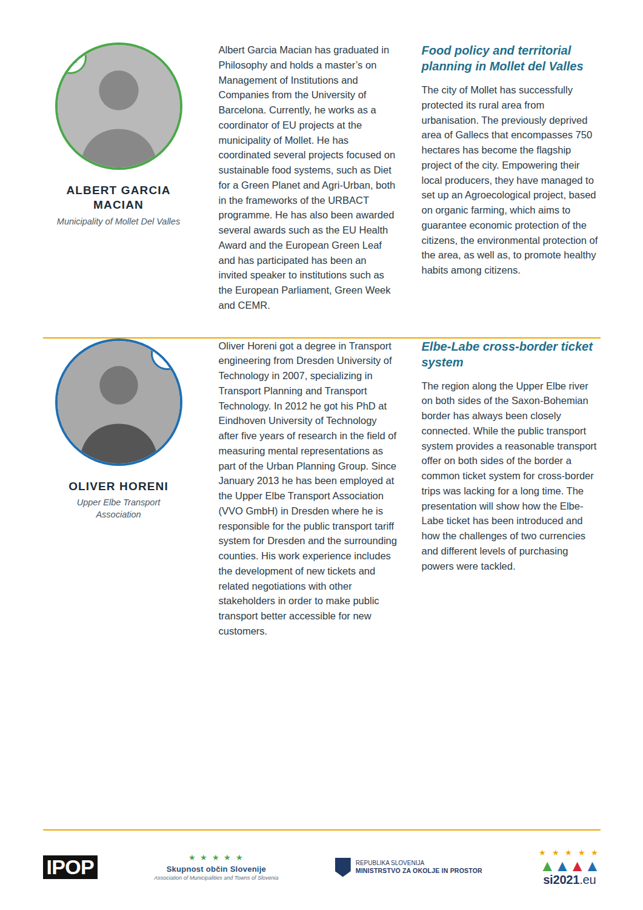Albert Garcia
Macian
Municipality of Mollet Del Valles
Albert Garcia Macian has graduated in Philosophy and holds a master’s on Management of Institutions and Companies from the University of Barcelona. Currently, he works as a coordinator of EU projects at the municipality of Mollet. He has coordinated several projects focused on sustainable food systems, such as Diet for a Green Planet and Agri-Urban, both in the frameworks of the URBACT programme. He has also been awarded several awards such as the EU Health Award and the European Green Leaf and has participated has been an invited speaker to institutions such as the European Parliament, Green Week and CEMR.
Food policy and territorial planning in Mollet del Valles
The city of Mollet has successfully protected its rural area from urbanisation. The previously deprived area of Gallecs that encompasses 750 hectares has become the flagship project of the city. Empowering their local producers, they have managed to set up an Agroecological project, based on organic farming, which aims to guarantee economic protection of the citizens, the environmental protection of the area, as well as, to promote healthy habits among citizens.
Oliver Horeni
Upper Elbe Transport Association
Oliver Horeni got a degree in Transport engineering from Dresden University of Technology in 2007, specializing in Transport Planning and Transport Technology. In 2012 he got his PhD at Eindhoven University of Technology after five years of research in the field of measuring mental representations as part of the Urban Planning Group. Since January 2013 he has been employed at the Upper Elbe Transport Association (VVO GmbH) in Dresden where he is responsible for the public transport tariff system for Dresden and the surrounding counties. His work experience includes the development of new tickets and related negotiations with other stakeholders in order to make public transport better accessible for new customers.
Elbe-Labe cross-border ticket system
The region along the Upper Elbe river on both sides of the Saxon-Bohemian border has always been closely connected. While the public transport system provides a reasonable transport offer on both sides of the border a common ticket system for cross-border trips was lacking for a long time. The presentation will show how the Elbe-Labe ticket has been introduced and how the challenges of two currencies and different levels of purchasing powers were tackled.
IPOP
★ ★ ★ ★ ★ Skupnost občin Slovenije Association of Municipalities and Towns of Slovenia
REPUBLIKA SLOVENIJA
MINISTRSTVO ZA OKOLJE IN PROSTOR
★ ★ ★ ★ ★
▲▲▲▲
si2021.eu